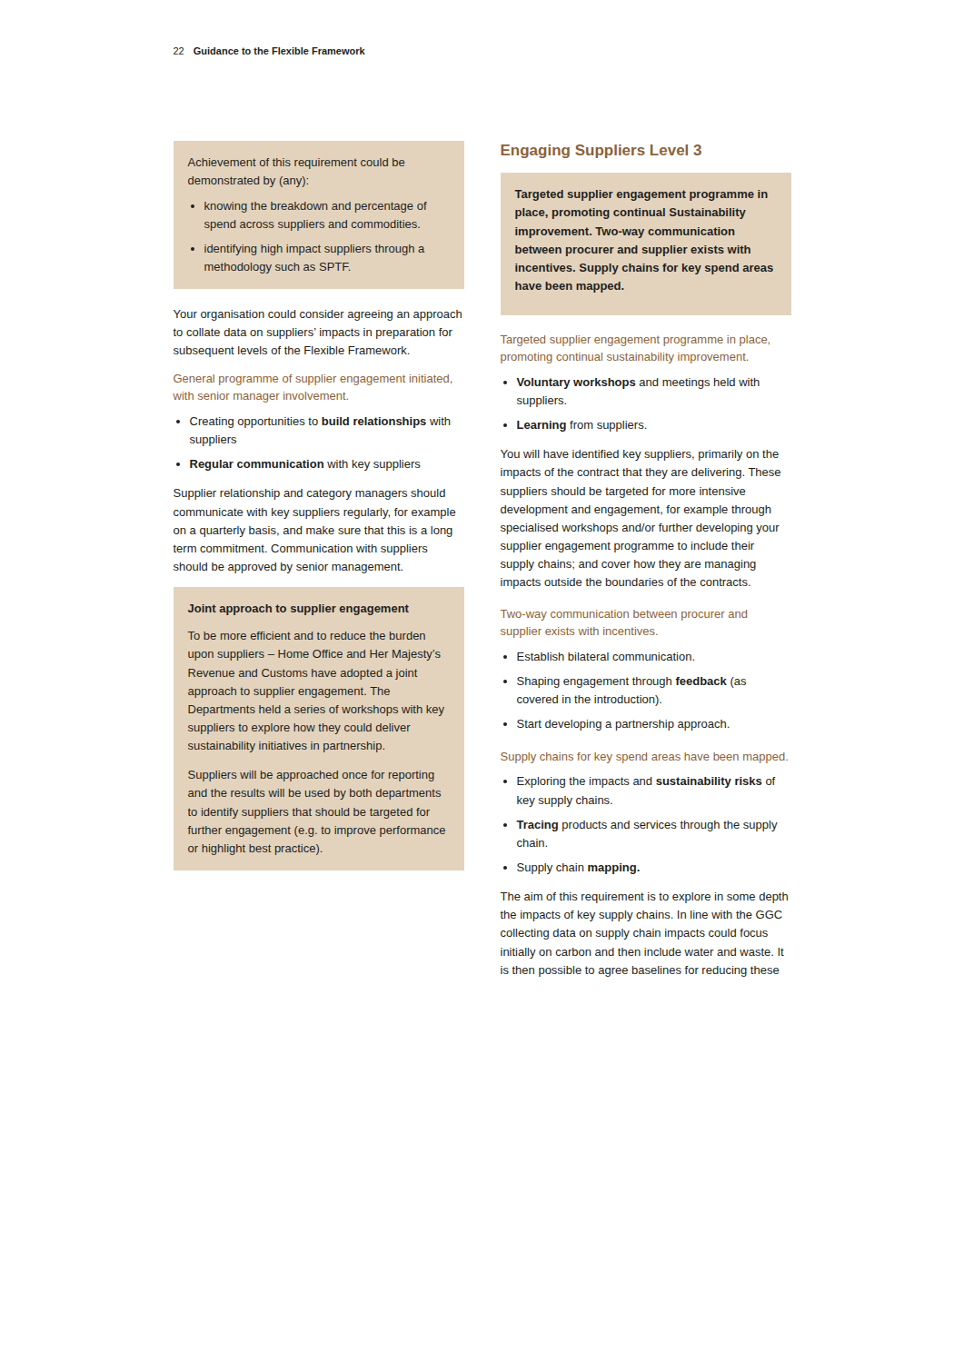22 Guidance to the Flexible Framework
Achievement of this requirement could be demonstrated by (any):
knowing the breakdown and percentage of spend across suppliers and commodities.
identifying high impact suppliers through a methodology such as SPTF.
Your organisation could consider agreeing an approach to collate data on suppliers’ impacts in preparation for subsequent levels of the Flexible Framework.
General programme of supplier engagement initiated, with senior manager involvement.
Creating opportunities to build relationships with suppliers
Regular communication with key suppliers
Supplier relationship and category managers should communicate with key suppliers regularly, for example on a quarterly basis, and make sure that this is a long term commitment. Communication with suppliers should be approved by senior management.
Joint approach to supplier engagement
To be more efficient and to reduce the burden upon suppliers – Home Office and Her Majesty’s Revenue and Customs have adopted a joint approach to supplier engagement. The Departments held a series of workshops with key suppliers to explore how they could deliver sustainability initiatives in partnership.
Suppliers will be approached once for reporting and the results will be used by both departments to identify suppliers that should be targeted for further engagement (e.g. to improve performance or highlight best practice).
Engaging Suppliers Level 3
Targeted supplier engagement programme in place, promoting continual Sustainability improvement. Two-way communication between procurer and supplier exists with incentives. Supply chains for key spend areas have been mapped.
Targeted supplier engagement programme in place, promoting continual sustainability improvement.
Voluntary workshops and meetings held with suppliers.
Learning from suppliers.
You will have identified key suppliers, primarily on the impacts of the contract that they are delivering. These suppliers should be targeted for more intensive development and engagement, for example through specialised workshops and/or further developing your supplier engagement programme to include their supply chains; and cover how they are managing impacts outside the boundaries of the contracts.
Two-way communication between procurer and supplier exists with incentives.
Establish bilateral communication.
Shaping engagement through feedback (as covered in the introduction).
Start developing a partnership approach.
Supply chains for key spend areas have been mapped.
Exploring the impacts and sustainability risks of key supply chains.
Tracing products and services through the supply chain.
Supply chain mapping.
The aim of this requirement is to explore in some depth the impacts of key supply chains. In line with the GGC collecting data on supply chain impacts could focus initially on carbon and then include water and waste. It is then possible to agree baselines for reducing these